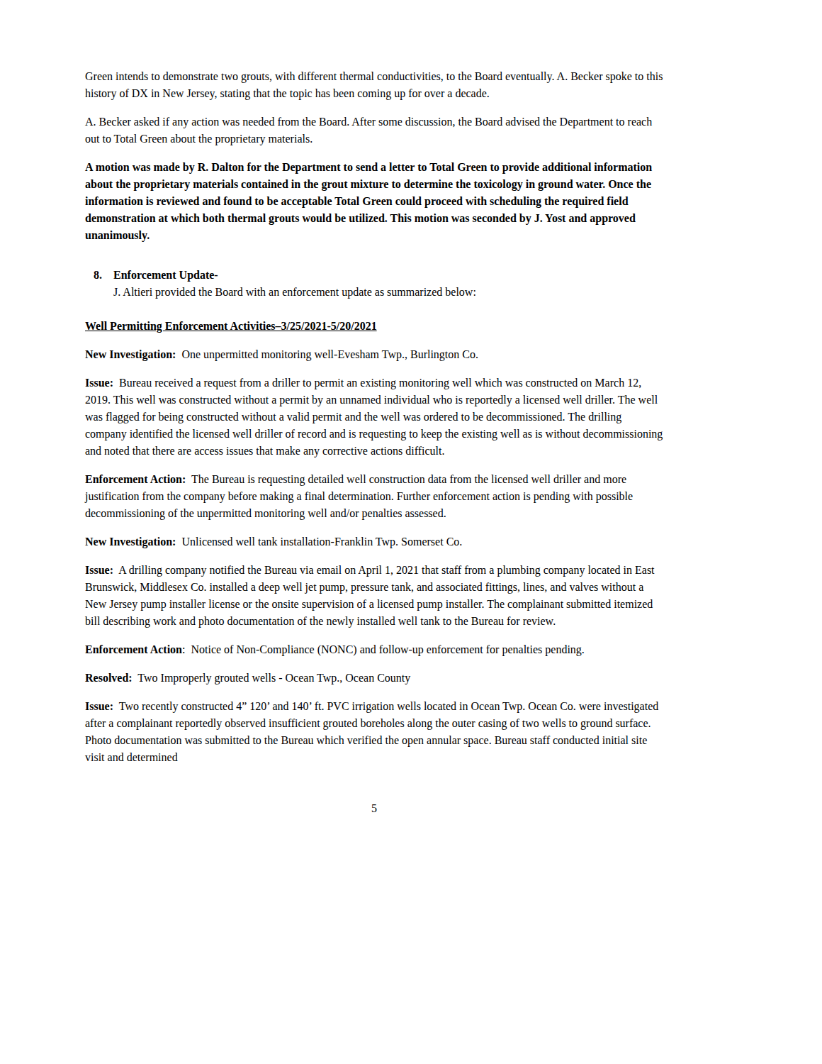Green intends to demonstrate two grouts, with different thermal conductivities, to the Board eventually. A. Becker spoke to this history of DX in New Jersey, stating that the topic has been coming up for over a decade.
A. Becker asked if any action was needed from the Board. After some discussion, the Board advised the Department to reach out to Total Green about the proprietary materials.
A motion was made by R. Dalton for the Department to send a letter to Total Green to provide additional information about the proprietary materials contained in the grout mixture to determine the toxicology in ground water. Once the information is reviewed and found to be acceptable Total Green could proceed with scheduling the required field demonstration at which both thermal grouts would be utilized. This motion was seconded by J. Yost and approved unanimously.
Enforcement Update-
J. Altieri provided the Board with an enforcement update as summarized below:
Well Permitting Enforcement Activities–3/25/2021-5/20/2021
New Investigation: One unpermitted monitoring well-Evesham Twp., Burlington Co.
Issue: Bureau received a request from a driller to permit an existing monitoring well which was constructed on March 12, 2019. This well was constructed without a permit by an unnamed individual who is reportedly a licensed well driller. The well was flagged for being constructed without a valid permit and the well was ordered to be decommissioned. The drilling company identified the licensed well driller of record and is requesting to keep the existing well as is without decommissioning and noted that there are access issues that make any corrective actions difficult.
Enforcement Action: The Bureau is requesting detailed well construction data from the licensed well driller and more justification from the company before making a final determination. Further enforcement action is pending with possible decommissioning of the unpermitted monitoring well and/or penalties assessed.
New Investigation: Unlicensed well tank installation-Franklin Twp. Somerset Co.
Issue: A drilling company notified the Bureau via email on April 1, 2021 that staff from a plumbing company located in East Brunswick, Middlesex Co. installed a deep well jet pump, pressure tank, and associated fittings, lines, and valves without a New Jersey pump installer license or the onsite supervision of a licensed pump installer. The complainant submitted itemized bill describing work and photo documentation of the newly installed well tank to the Bureau for review.
Enforcement Action: Notice of Non-Compliance (NONC) and follow-up enforcement for penalties pending.
Resolved: Two Improperly grouted wells - Ocean Twp., Ocean County
Issue: Two recently constructed 4” 120’ and 140’ ft. PVC irrigation wells located in Ocean Twp. Ocean Co. were investigated after a complainant reportedly observed insufficient grouted boreholes along the outer casing of two wells to ground surface. Photo documentation was submitted to the Bureau which verified the open annular space. Bureau staff conducted initial site visit and determined
5